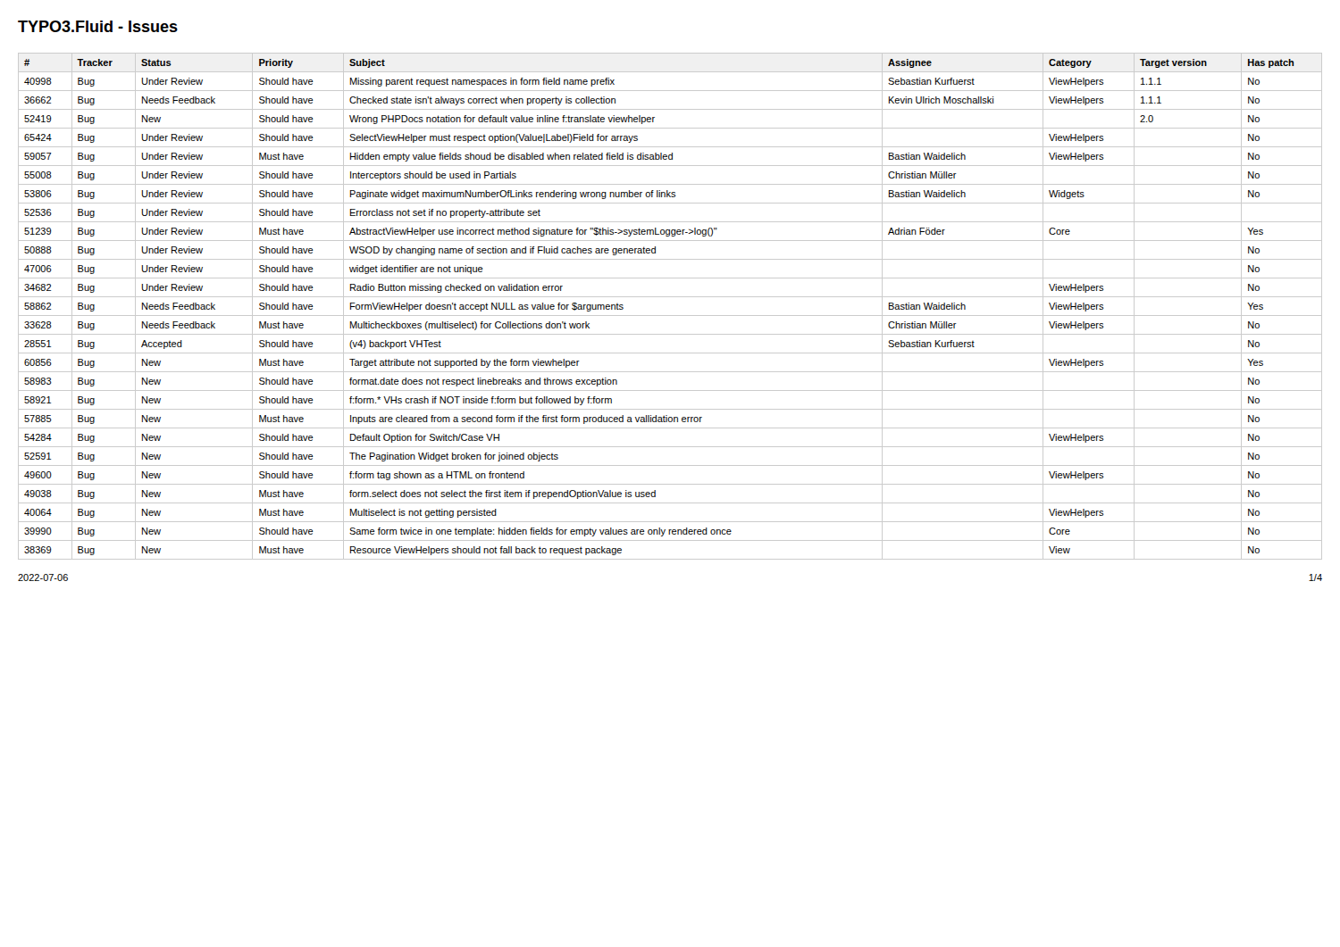TYPO3.Fluid - Issues
| # | Tracker | Status | Priority | Subject | Assignee | Category | Target version | Has patch |
| --- | --- | --- | --- | --- | --- | --- | --- | --- |
| 40998 | Bug | Under Review | Should have | Missing parent request namespaces in form field name prefix | Sebastian Kurfuerst | ViewHelpers | 1.1.1 | No |
| 36662 | Bug | Needs Feedback | Should have | Checked state isn't always correct when property is collection | Kevin Ulrich Moschallski | ViewHelpers | 1.1.1 | No |
| 52419 | Bug | New | Should have | Wrong PHPDocs notation for default value inline f:translate viewhelper | | | 2.0 | No |
| 65424 | Bug | Under Review | Should have | SelectViewHelper must respect option(Value/Label)Field for arrays | | ViewHelpers | | No |
| 59057 | Bug | Under Review | Must have | Hidden empty value fields shoud be disabled when related field is disabled | Bastian Waidelich | ViewHelpers | | No |
| 55008 | Bug | Under Review | Should have | Interceptors should be used in Partials | Christian Müller | | | No |
| 53806 | Bug | Under Review | Should have | Paginate widget maximumNumberOfLinks rendering wrong number of links | Bastian Waidelich | Widgets | | No |
| 52536 | Bug | Under Review | Should have | Errorclass not set if no property-attribute set | | | | |
| 51239 | Bug | Under Review | Must have | AbstractViewHelper use incorrect method signature for "$this->systemLogger->log()" | Adrian Föder | Core | | Yes |
| 50888 | Bug | Under Review | Should have | WSOD by changing name of section and if Fluid caches are generated | | | | No |
| 47006 | Bug | Under Review | Should have | widget identifier are not unique | | | | No |
| 34682 | Bug | Under Review | Should have | Radio Button missing checked on validation error | | ViewHelpers | | No |
| 58862 | Bug | Needs Feedback | Should have | FormViewHelper doesn't accept NULL as value for $arguments | Bastian Waidelich | ViewHelpers | | Yes |
| 33628 | Bug | Needs Feedback | Must have | Multicheckboxes (multiselect) for Collections don't work | Christian Müller | ViewHelpers | | No |
| 28551 | Bug | Accepted | Should have | (v4) backport VHTest | Sebastian Kurfuerst | | | No |
| 60856 | Bug | New | Must have | Target attribute not supported by the form viewhelper | | ViewHelpers | | Yes |
| 58983 | Bug | New | Should have | format.date does not respect linebreaks and throws exception | | | | No |
| 58921 | Bug | New | Should have | f:form.* VHs crash if NOT inside f:form but followed by f:form | | | | No |
| 57885 | Bug | New | Must have | Inputs are cleared from a second form if the first form produced a vallidation error | | | | No |
| 54284 | Bug | New | Should have | Default Option for Switch/Case VH | | ViewHelpers | | No |
| 52591 | Bug | New | Should have | The Pagination Widget broken for joined objects | | | | No |
| 49600 | Bug | New | Should have | f:form tag shown as a HTML on frontend | | ViewHelpers | | No |
| 49038 | Bug | New | Must have | form.select does not select the first item if prependOptionValue is used | | | | No |
| 40064 | Bug | New | Must have | Multiselect is not getting persisted | | ViewHelpers | | No |
| 39990 | Bug | New | Should have | Same form twice in one template: hidden fields for empty values are only rendered once | | Core | | No |
| 38369 | Bug | New | Must have | Resource ViewHelpers should not fall back to request package | | View | | No |
2022-07-06 1/4